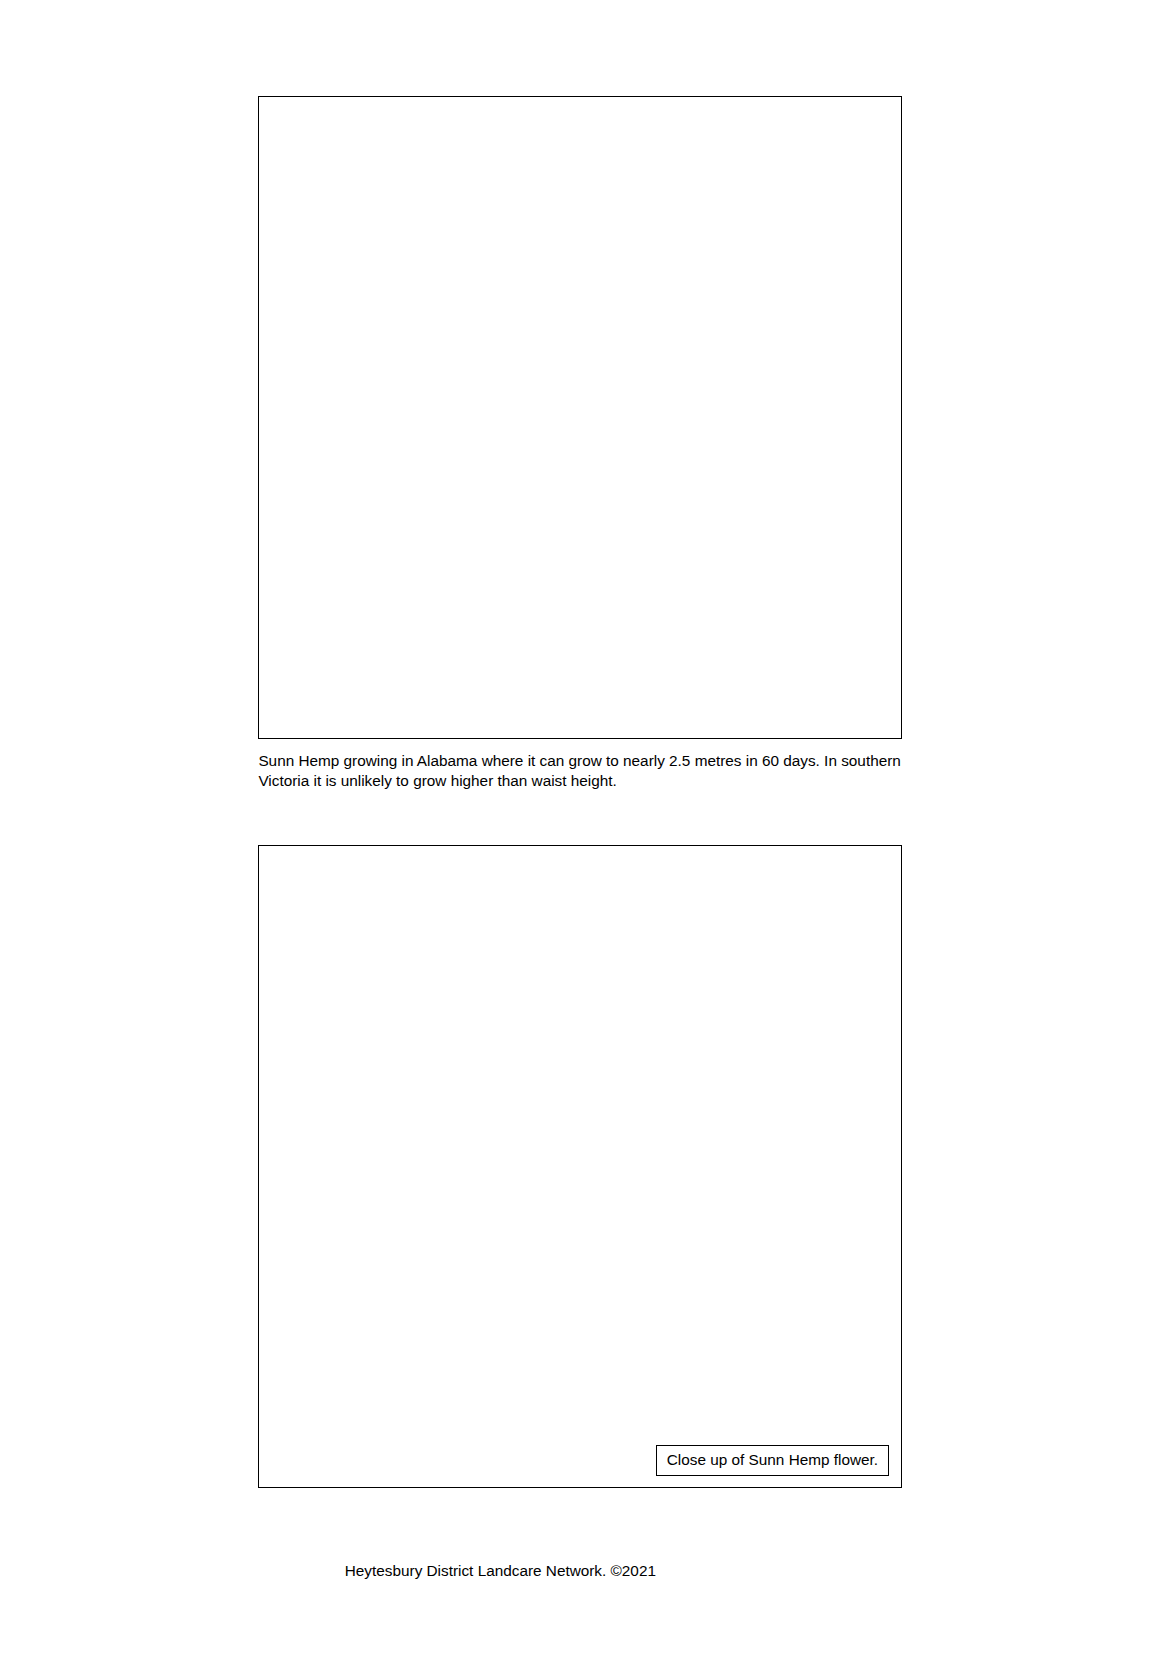Sunn Hemp growing in Alabama where it can grow to nearly 2.5 metres in 60 days. In southern Victoria it is unlikely to grow higher than waist height.
Close up of Sunn Hemp flower.
Heytesbury District Landcare Network. ©2021